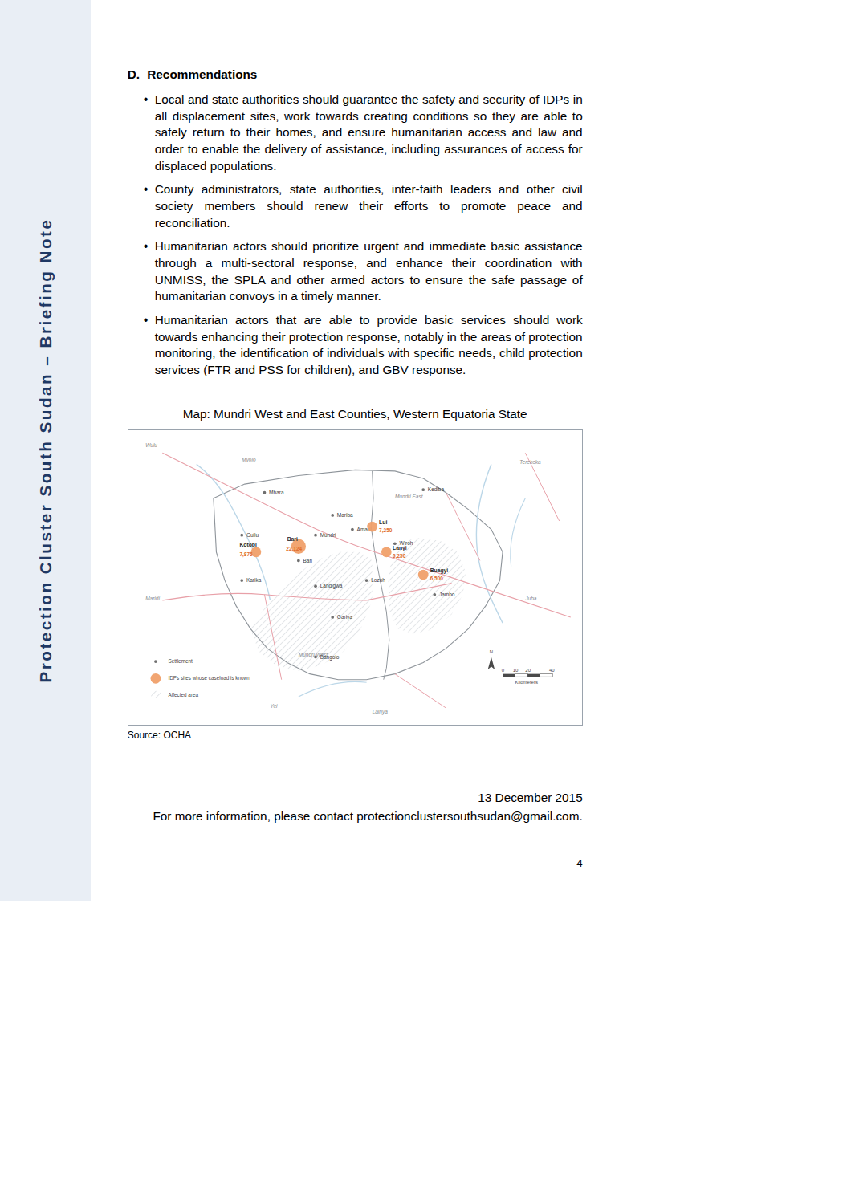Protection Cluster South Sudan – Briefing Note
D. Recommendations
Local and state authorities should guarantee the safety and security of IDPs in all displacement sites, work towards creating conditions so they are able to safely return to their homes, and ensure humanitarian access and law and order to enable the delivery of assistance, including assurances of access for displaced populations.
County administrators, state authorities, inter-faith leaders and other civil society members should renew their efforts to promote peace and reconciliation.
Humanitarian actors should prioritize urgent and immediate basic assistance through a multi-sectoral response, and enhance their coordination with UNMISS, the SPLA and other armed actors to ensure the safe passage of humanitarian convoys in a timely manner.
Humanitarian actors that are able to provide basic services should work towards enhancing their protection response, notably in the areas of protection monitoring, the identification of individuals with specific needs, child protection services (FTR and PSS for children), and GBV response.
Map: Mundri West and East Counties, Western Equatoria State
Wulu Mvolo Terekeka Maridi Juba Yei Lainya Mundri East Mundri West Mbara Kediba Mariba Amadi Gullu Mundri Wiroh Bari Karika Landigwa Lozoh Jambo Gariya Bangolo Bari 22,124 Kotobi 7,876 Lui 7,250 Lanyi 6,250 Buagyi 6,500 Settlement IDPs sites whose caseload is known Affected area N 0 10 20 40 Kilometers
Source: OCHA
13 December 2015
For more information, please contact protectionclustersouthsudan@gmail.com.
4